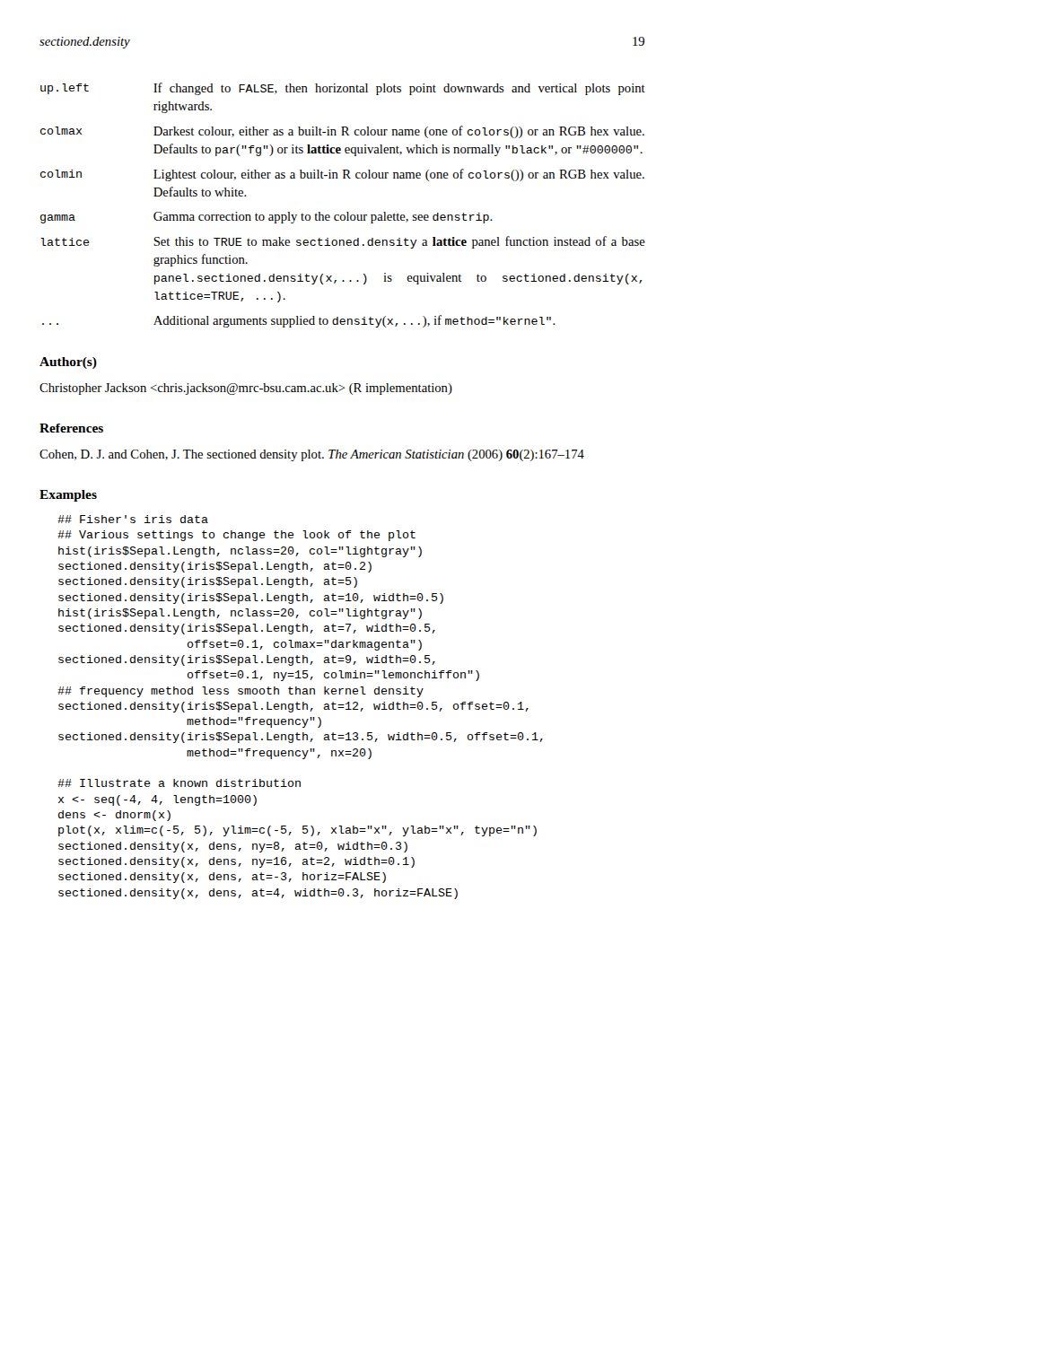sectioned.density 19
up.left
If changed to FALSE, then horizontal plots point downwards and vertical plots point rightwards.
colmax
Darkest colour, either as a built-in R colour name (one of colors()) or an RGB hex value. Defaults to par("fg") or its lattice equivalent, which is normally "black", or "#000000".
colmin
Lightest colour, either as a built-in R colour name (one of colors()) or an RGB hex value. Defaults to white.
gamma
Gamma correction to apply to the colour palette, see denstrip.
lattice
Set this to TRUE to make sectioned.density a lattice panel function instead of a base graphics function.
panel.sectioned.density(x,...) is equivalent to sectioned.density(x, lattice=TRUE, ...).
...
Additional arguments supplied to density(x,...), if method="kernel".
Author(s)
Christopher Jackson <chris.jackson@mrc-bsu.cam.ac.uk> (R implementation)
References
Cohen, D. J. and Cohen, J. The sectioned density plot. The American Statistician (2006) 60(2):167–174
Examples
## Fisher's iris data
## Various settings to change the look of the plot
hist(iris$Sepal.Length, nclass=20, col="lightgray")
sectioned.density(iris$Sepal.Length, at=0.2)
sectioned.density(iris$Sepal.Length, at=5)
sectioned.density(iris$Sepal.Length, at=10, width=0.5)
hist(iris$Sepal.Length, nclass=20, col="lightgray")
sectioned.density(iris$Sepal.Length, at=7, width=0.5,
                  offset=0.1, colmax="darkmagenta")
sectioned.density(iris$Sepal.Length, at=9, width=0.5,
                  offset=0.1, ny=15, colmin="lemonchiffon")
## frequency method less smooth than kernel density
sectioned.density(iris$Sepal.Length, at=12, width=0.5, offset=0.1,
                  method="frequency")
sectioned.density(iris$Sepal.Length, at=13.5, width=0.5, offset=0.1,
                  method="frequency", nx=20)

## Illustrate a known distribution
x <- seq(-4, 4, length=1000)
dens <- dnorm(x)
plot(x, xlim=c(-5, 5), ylim=c(-5, 5), xlab="x", ylab="x", type="n")
sectioned.density(x, dens, ny=8, at=0, width=0.3)
sectioned.density(x, dens, ny=16, at=2, width=0.1)
sectioned.density(x, dens, at=-3, horiz=FALSE)
sectioned.density(x, dens, at=4, width=0.3, horiz=FALSE)